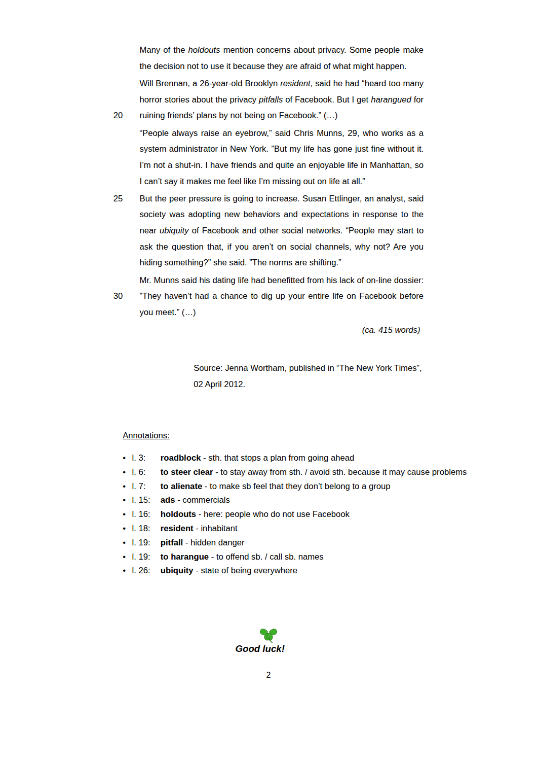Many of the holdouts mention concerns about privacy. Some people make the decision not to use it because they are afraid of what might happen.
20
Will Brennan, a 26-year-old Brooklyn resident, said he had “heard too many horror stories about the privacy pitfalls of Facebook. But I get harangued for ruining friends’ plans by not being on Facebook.” (…)
“People always raise an eyebrow,” said Chris Munns, 29, who works as a system administrator in New York. ”But my life has gone just fine without it. I’m not a shut-in. I have friends and quite an enjoyable life in Manhattan, so I can’t say it makes me feel like I’m missing out on life at all.”
25
But the peer pressure is going to increase. Susan Ettlinger, an analyst, said society was adopting new behaviors and expectations in response to the near ubiquity of Facebook and other social networks. “People may start to ask the question that, if you aren’t on social channels, why not? Are you hiding something?” she said. ”The norms are shifting.”
30
Mr. Munns said his dating life had benefitted from his lack of on-line dossier: ”They haven’t had a chance to dig up your entire life on Facebook before you meet.” (…)
(ca. 415 words)
Source: Jenna Wortham, published in “The New York Times”, 02 April 2012.
Annotations:
l. 3: roadblock - sth. that stops a plan from going ahead
l. 6: to steer clear - to stay away from sth. / avoid sth. because it may cause problems
l. 7: to alienate - to make sb feel that they don’t belong to a group
l. 15: ads - commercials
l. 16: holdouts - here: people who do not use Facebook
l. 18: resident - inhabitant
l. 19: pitfall - hidden danger
l. 19: to harangue - to offend sb. / call sb. names
l. 26: ubiquity - state of being everywhere
Good luck!
2